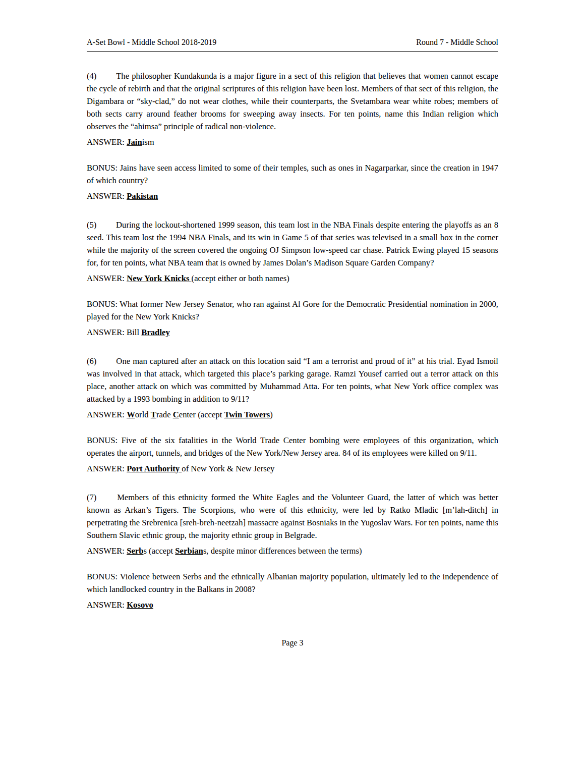A-Set Bowl - Middle School 2018-2019 Round 7 - Middle School
(4) The philosopher Kundakunda is a major figure in a sect of this religion that believes that women cannot escape the cycle of rebirth and that the original scriptures of this religion have been lost. Members of that sect of this religion, the Digambara or “sky-clad,” do not wear clothes, while their counterparts, the Svetambara wear white robes; members of both sects carry around feather brooms for sweeping away insects. For ten points, name this Indian religion which observes the “ahimsa” principle of radical non-violence.
ANSWER: Jainism
BONUS: Jains have seen access limited to some of their temples, such as ones in Nagarparkar, since the creation in 1947 of which country?
ANSWER: Pakistan
(5) During the lockout-shortened 1999 season, this team lost in the NBA Finals despite entering the playoffs as an 8 seed. This team lost the 1994 NBA Finals, and its win in Game 5 of that series was televised in a small box in the corner while the majority of the screen covered the ongoing OJ Simpson low-speed car chase. Patrick Ewing played 15 seasons for, for ten points, what NBA team that is owned by James Dolan’s Madison Square Garden Company?
ANSWER: New York Knicks (accept either or both names)
BONUS: What former New Jersey Senator, who ran against Al Gore for the Democratic Presidential nomination in 2000, played for the New York Knicks?
ANSWER: Bill Bradley
(6) One man captured after an attack on this location said “I am a terrorist and proud of it” at his trial. Eyad Ismoil was involved in that attack, which targeted this place’s parking garage. Ramzi Yousef carried out a terror attack on this place, another attack on which was committed by Muhammad Atta. For ten points, what New York office complex was attacked by a 1993 bombing in addition to 9/11?
ANSWER: World Trade Center (accept Twin Towers)
BONUS: Five of the six fatalities in the World Trade Center bombing were employees of this organization, which operates the airport, tunnels, and bridges of the New York/New Jersey area. 84 of its employees were killed on 9/11.
ANSWER: Port Authority of New York & New Jersey
(7) Members of this ethnicity formed the White Eagles and the Volunteer Guard, the latter of which was better known as Arkan’s Tigers. The Scorpions, who were of this ethnicity, were led by Ratko Mladic [m’lah-ditch] in perpetrating the Srebrenica [sreh-breh-neetzah] massacre against Bosniaks in the Yugoslav Wars. For ten points, name this Southern Slavic ethnic group, the majority ethnic group in Belgrade.
ANSWER: Serbs (accept Serbians, despite minor differences between the terms)
BONUS: Violence between Serbs and the ethnically Albanian majority population, ultimately led to the independence of which landlocked country in the Balkans in 2008?
ANSWER: Kosovo
Page 3